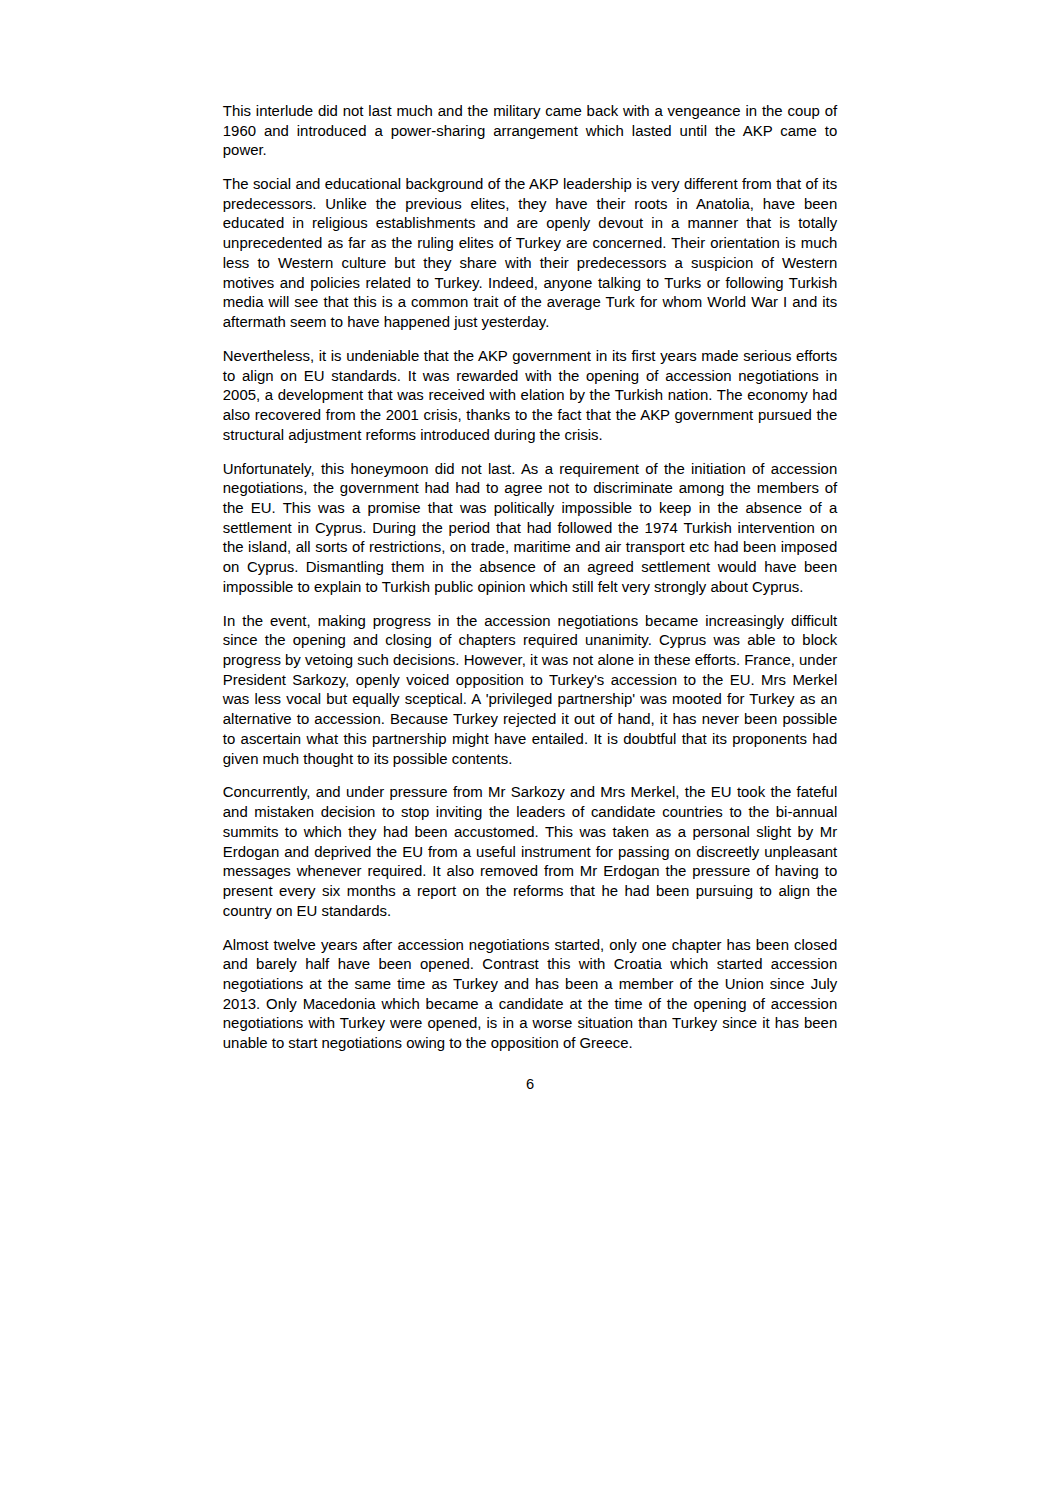This interlude did not last much and the military came back with a vengeance in the coup of 1960 and introduced a power-sharing arrangement which lasted until the AKP came to power.
The social and educational background of the AKP leadership is very different from that of its predecessors. Unlike the previous elites, they have their roots in Anatolia, have been educated in religious establishments and are openly devout in a manner that is totally unprecedented as far as the ruling elites of Turkey are concerned. Their orientation is much less to Western culture but they share with their predecessors a suspicion of Western motives and policies related to Turkey. Indeed, anyone talking to Turks or following Turkish media will see that this is a common trait of the average Turk for whom World War I and its aftermath seem to have happened just yesterday.
Nevertheless, it is undeniable that the AKP government in its first years made serious efforts to align on EU standards. It was rewarded with the opening of accession negotiations in 2005, a development that was received with elation by the Turkish nation. The economy had also recovered from the 2001 crisis, thanks to the fact that the AKP government pursued the structural adjustment reforms introduced during the crisis.
Unfortunately, this honeymoon did not last. As a requirement of the initiation of accession negotiations, the government had had to agree not to discriminate among the members of the EU. This was a promise that was politically impossible to keep in the absence of a settlement in Cyprus. During the period that had followed the 1974 Turkish intervention on the island, all sorts of restrictions, on trade, maritime and air transport etc had been imposed on Cyprus. Dismantling them in the absence of an agreed settlement would have been impossible to explain to Turkish public opinion which still felt very strongly about Cyprus.
In the event, making progress in the accession negotiations became increasingly difficult since the opening and closing of chapters required unanimity. Cyprus was able to block progress by vetoing such decisions. However, it was not alone in these efforts. France, under President Sarkozy, openly voiced opposition to Turkey's accession to the EU. Mrs Merkel was less vocal but equally sceptical. A 'privileged partnership' was mooted for Turkey as an alternative to accession. Because Turkey rejected it out of hand, it has never been possible to ascertain what this partnership might have entailed. It is doubtful that its proponents had given much thought to its possible contents.
Concurrently, and under pressure from Mr Sarkozy and Mrs Merkel, the EU took the fateful and mistaken decision to stop inviting the leaders of candidate countries to the bi-annual summits to which they had been accustomed. This was taken as a personal slight by Mr Erdogan and deprived the EU from a useful instrument for passing on discreetly unpleasant messages whenever required. It also removed from Mr Erdogan the pressure of having to present every six months a report on the reforms that he had been pursuing to align the country on EU standards.
Almost twelve years after accession negotiations started, only one chapter has been closed and barely half have been opened. Contrast this with Croatia which started accession negotiations at the same time as Turkey and has been a member of the Union since July 2013. Only Macedonia which became a candidate at the time of the opening of accession negotiations with Turkey were opened, is in a worse situation than Turkey since it has been unable to start negotiations owing to the opposition of Greece.
6